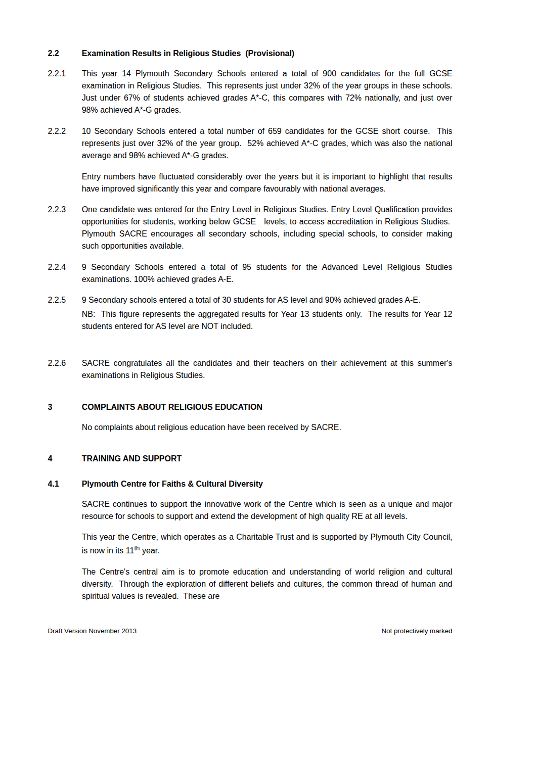2.2 Examination Results in Religious Studies (Provisional)
2.2.1 This year 14 Plymouth Secondary Schools entered a total of 900 candidates for the full GCSE examination in Religious Studies. This represents just under 32% of the year groups in these schools. Just under 67% of students achieved grades A*-C, this compares with 72% nationally, and just over 98% achieved A*-G grades.
2.2.2 10 Secondary Schools entered a total number of 659 candidates for the GCSE short course. This represents just over 32% of the year group. 52% achieved A*-C grades, which was also the national average and 98% achieved A*-G grades.
Entry numbers have fluctuated considerably over the years but it is important to highlight that results have improved significantly this year and compare favourably with national averages.
2.2.3 One candidate was entered for the Entry Level in Religious Studies. Entry Level Qualification provides opportunities for students, working below GCSE levels, to access accreditation in Religious Studies. Plymouth SACRE encourages all secondary schools, including special schools, to consider making such opportunities available.
2.2.4 9 Secondary Schools entered a total of 95 students for the Advanced Level Religious Studies examinations. 100% achieved grades A-E.
2.2.5
9 Secondary schools entered a total of 30 students for AS level and 90% achieved grades A-E.
NB: This figure represents the aggregated results for Year 13 students only. The results for Year 12 students entered for AS level are NOT included.
2.2.6 SACRE congratulates all the candidates and their teachers on their achievement at this summer's examinations in Religious Studies.
3 COMPLAINTS ABOUT RELIGIOUS EDUCATION
No complaints about religious education have been received by SACRE.
4 TRAINING AND SUPPORT
4.1 Plymouth Centre for Faiths & Cultural Diversity
SACRE continues to support the innovative work of the Centre which is seen as a unique and major resource for schools to support and extend the development of high quality RE at all levels.
This year the Centre, which operates as a Charitable Trust and is supported by Plymouth City Council, is now in its 11th year.
The Centre's central aim is to promote education and understanding of world religion and cultural diversity. Through the exploration of different beliefs and cultures, the common thread of human and spiritual values is revealed. These are
Draft Version November 2013 Not protectively marked